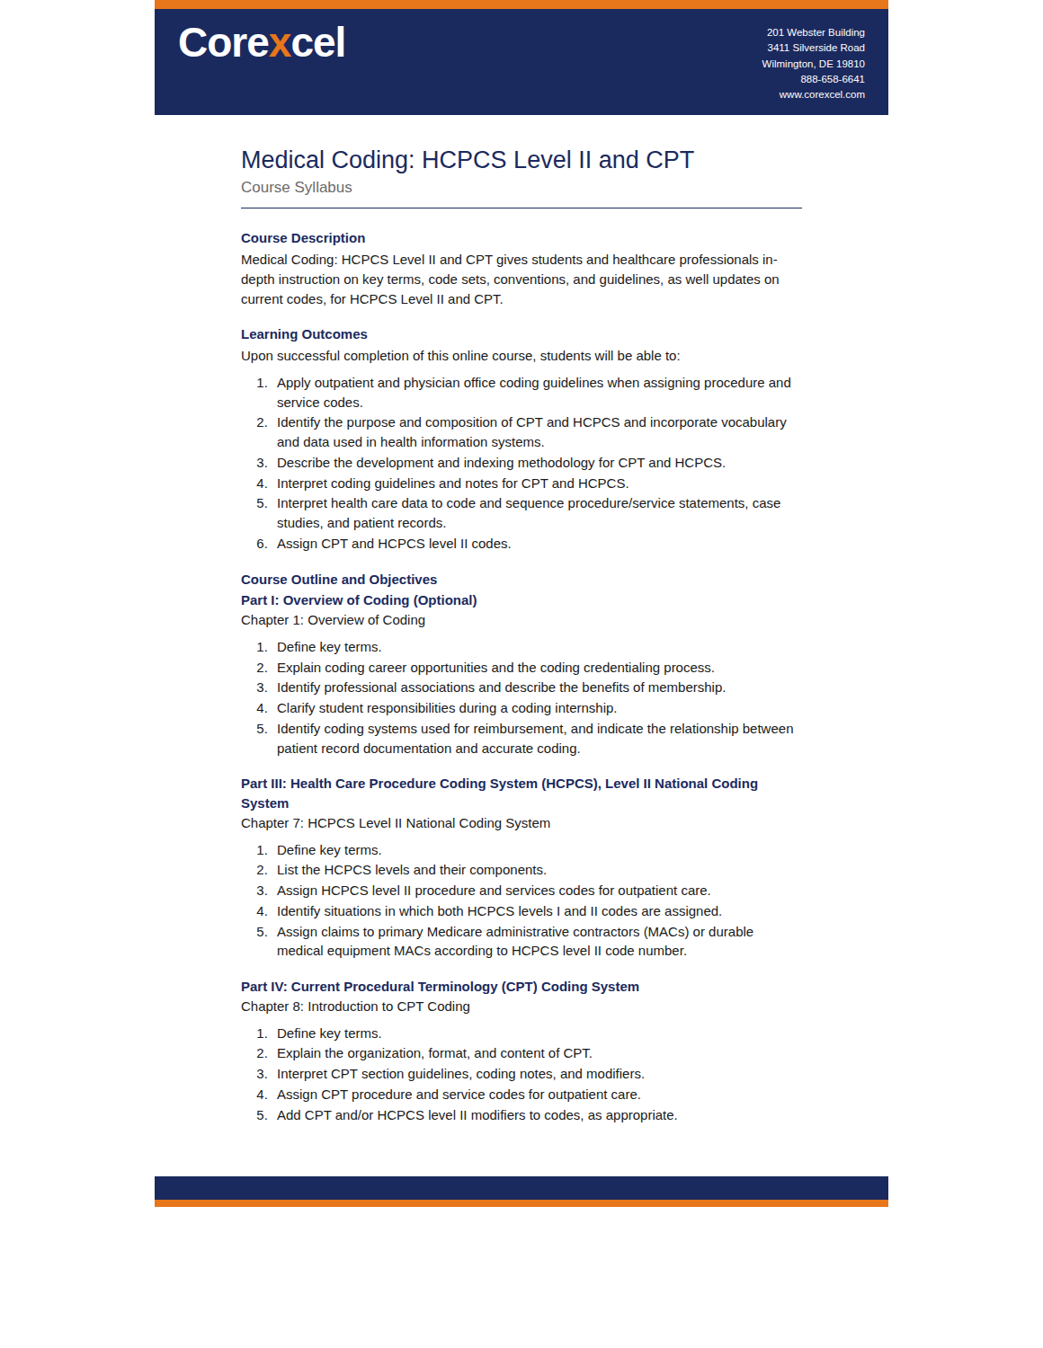Corexcel
201 Webster Building
3411 Silverside Road
Wilmington, DE 19810
888-658-6641
www.corexcel.com
Medical Coding: HCPCS Level II and CPT
Course Syllabus
Course Description
Medical Coding: HCPCS Level II and CPT gives students and healthcare professionals in-depth instruction on key terms, code sets, conventions, and guidelines, as well updates on current codes, for HCPCS Level II and CPT.
Learning Outcomes
Upon successful completion of this online course, students will be able to:
Apply outpatient and physician office coding guidelines when assigning procedure and service codes.
Identify the purpose and composition of CPT and HCPCS and incorporate vocabulary and data used in health information systems.
Describe the development and indexing methodology for CPT and HCPCS.
Interpret coding guidelines and notes for CPT and HCPCS.
Interpret health care data to code and sequence procedure/service statements, case studies, and patient records.
Assign CPT and HCPCS level II codes.
Course Outline and Objectives
Part I: Overview of Coding (Optional)
Chapter 1: Overview of Coding
Define key terms.
Explain coding career opportunities and the coding credentialing process.
Identify professional associations and describe the benefits of membership.
Clarify student responsibilities during a coding internship.
Identify coding systems used for reimbursement, and indicate the relationship between patient record documentation and accurate coding.
Part III: Health Care Procedure Coding System (HCPCS), Level II National Coding System
Chapter 7: HCPCS Level II National Coding System
Define key terms.
List the HCPCS levels and their components.
Assign HCPCS level II procedure and services codes for outpatient care.
Identify situations in which both HCPCS levels I and II codes are assigned.
Assign claims to primary Medicare administrative contractors (MACs) or durable medical equipment MACs according to HCPCS level II code number.
Part IV: Current Procedural Terminology (CPT) Coding System
Chapter 8: Introduction to CPT Coding
Define key terms.
Explain the organization, format, and content of CPT.
Interpret CPT section guidelines, coding notes, and modifiers.
Assign CPT procedure and service codes for outpatient care.
Add CPT and/or HCPCS level II modifiers to codes, as appropriate.